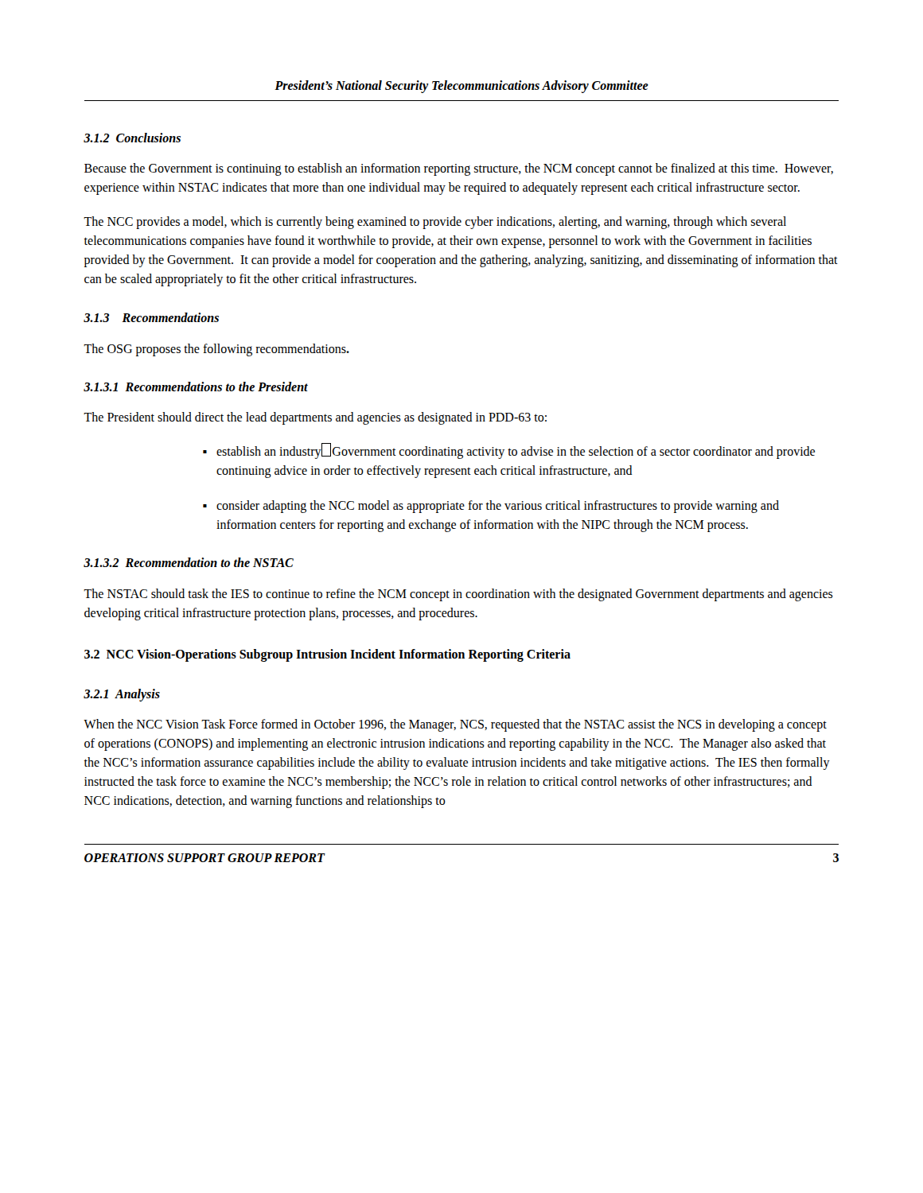President’s National Security Telecommunications Advisory Committee
3.1.2 Conclusions
Because the Government is continuing to establish an information reporting structure, the NCM concept cannot be finalized at this time. However, experience within NSTAC indicates that more than one individual may be required to adequately represent each critical infrastructure sector.
The NCC provides a model, which is currently being examined to provide cyber indications, alerting, and warning, through which several telecommunications companies have found it worthwhile to provide, at their own expense, personnel to work with the Government in facilities provided by the Government. It can provide a model for cooperation and the gathering, analyzing, sanitizing, and disseminating of information that can be scaled appropriately to fit the other critical infrastructures.
3.1.3 Recommendations
The OSG proposes the following recommendations.
3.1.3.1 Recommendations to the President
The President should direct the lead departments and agencies as designated in PDD-63 to:
establish an industry Government coordinating activity to advise in the selection of a sector coordinator and provide continuing advice in order to effectively represent each critical infrastructure, and
consider adapting the NCC model as appropriate for the various critical infrastructures to provide warning and information centers for reporting and exchange of information with the NIPC through the NCM process.
3.1.3.2 Recommendation to the NSTAC
The NSTAC should task the IES to continue to refine the NCM concept in coordination with the designated Government departments and agencies developing critical infrastructure protection plans, processes, and procedures.
3.2 NCC Vision-Operations Subgroup Intrusion Incident Information Reporting Criteria
3.2.1 Analysis
When the NCC Vision Task Force formed in October 1996, the Manager, NCS, requested that the NSTAC assist the NCS in developing a concept of operations (CONOPS) and implementing an electronic intrusion indications and reporting capability in the NCC. The Manager also asked that the NCC’s information assurance capabilities include the ability to evaluate intrusion incidents and take mitigative actions. The IES then formally instructed the task force to examine the NCC’s membership; the NCC’s role in relation to critical control networks of other infrastructures; and NCC indications, detection, and warning functions and relationships to
OPERATIONS SUPPORT GROUP REPORT 3